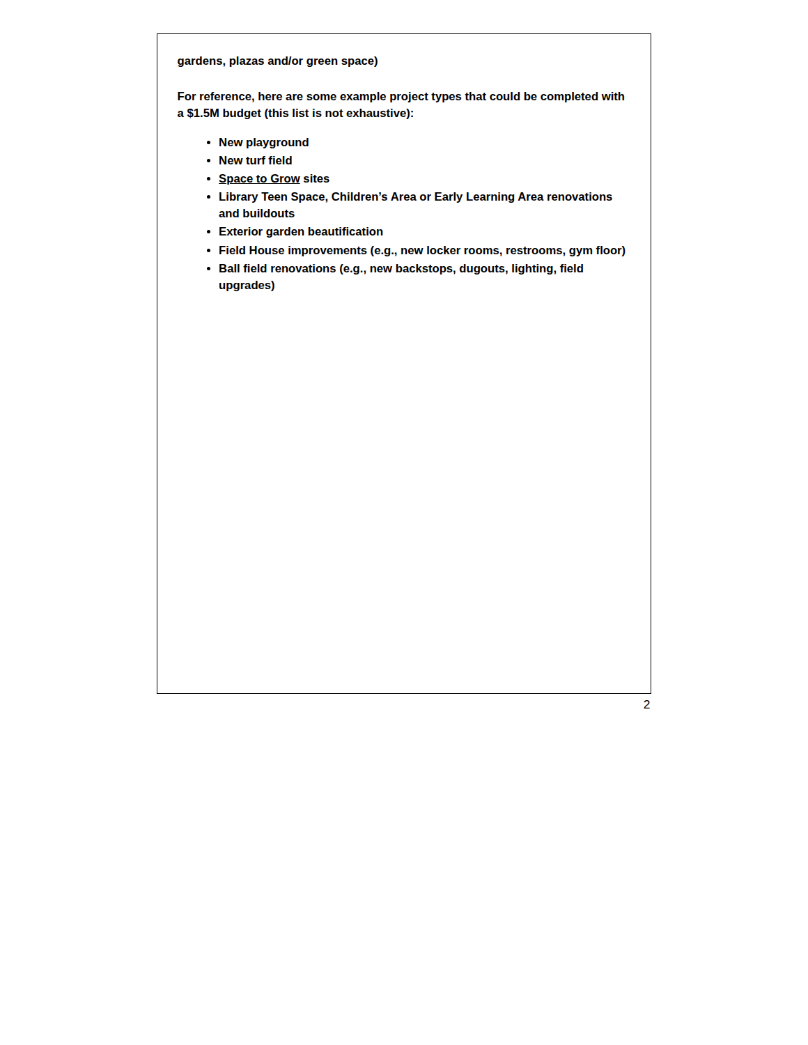gardens, plazas and/or green space)
For reference, here are some example project types that could be completed with a $1.5M budget (this list is not exhaustive):
New playground
New turf field
Space to Grow sites
Library Teen Space, Children’s Area or Early Learning Area renovations and buildouts
Exterior garden beautification
Field House improvements (e.g., new locker rooms, restrooms, gym floor)
Ball field renovations (e.g., new backstops, dugouts, lighting, field upgrades)
2